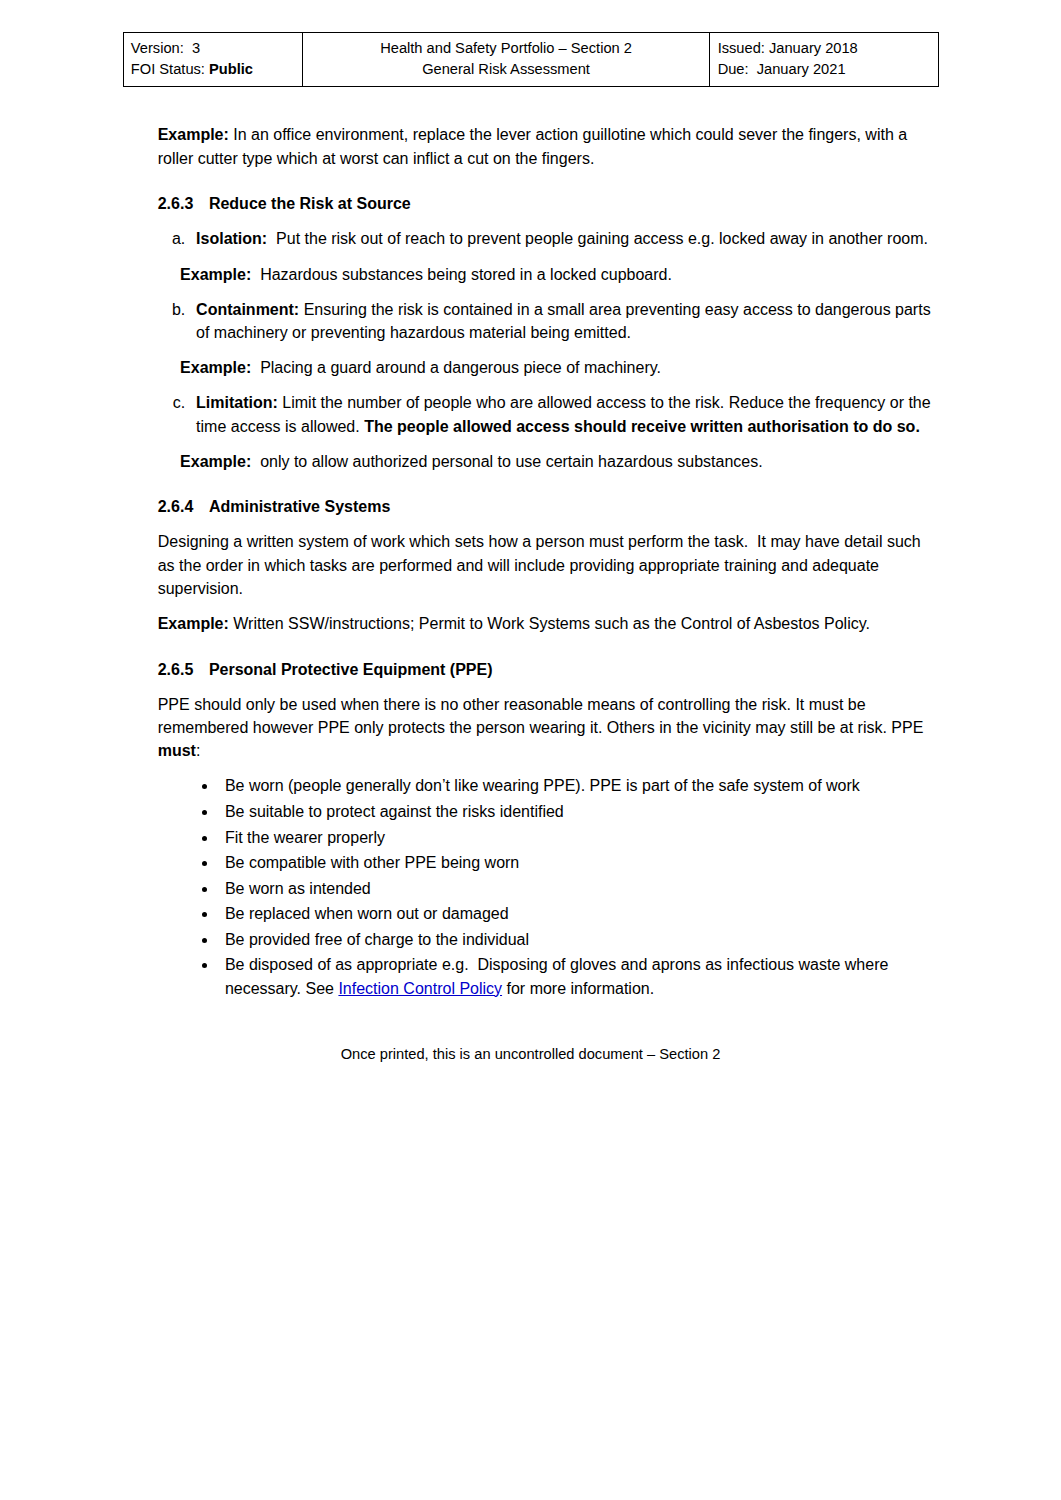| Version: 3 FOI Status: Public | Health and Safety Portfolio – Section 2 General Risk Assessment | Issued: January 2018 Due: January 2021 |
Example: In an office environment, replace the lever action guillotine which could sever the fingers, with a roller cutter type which at worst can inflict a cut on the fingers.
2.6.3 Reduce the Risk at Source
Isolation: Put the risk out of reach to prevent people gaining access e.g. locked away in another room.
Example: Hazardous substances being stored in a locked cupboard.
Containment: Ensuring the risk is contained in a small area preventing easy access to dangerous parts of machinery or preventing hazardous material being emitted.
Example: Placing a guard around a dangerous piece of machinery.
Limitation: Limit the number of people who are allowed access to the risk. Reduce the frequency or the time access is allowed. The people allowed access should receive written authorisation to do so.
Example: only to allow authorized personal to use certain hazardous substances.
2.6.4 Administrative Systems
Designing a written system of work which sets how a person must perform the task. It may have detail such as the order in which tasks are performed and will include providing appropriate training and adequate supervision.
Example: Written SSW/instructions; Permit to Work Systems such as the Control of Asbestos Policy.
2.6.5 Personal Protective Equipment (PPE)
PPE should only be used when there is no other reasonable means of controlling the risk. It must be remembered however PPE only protects the person wearing it. Others in the vicinity may still be at risk. PPE must:
Be worn (people generally don’t like wearing PPE). PPE is part of the safe system of work
Be suitable to protect against the risks identified
Fit the wearer properly
Be compatible with other PPE being worn
Be worn as intended
Be replaced when worn out or damaged
Be provided free of charge to the individual
Be disposed of as appropriate e.g. Disposing of gloves and aprons as infectious waste where necessary. See Infection Control Policy for more information.
Once printed, this is an uncontrolled document – Section 2